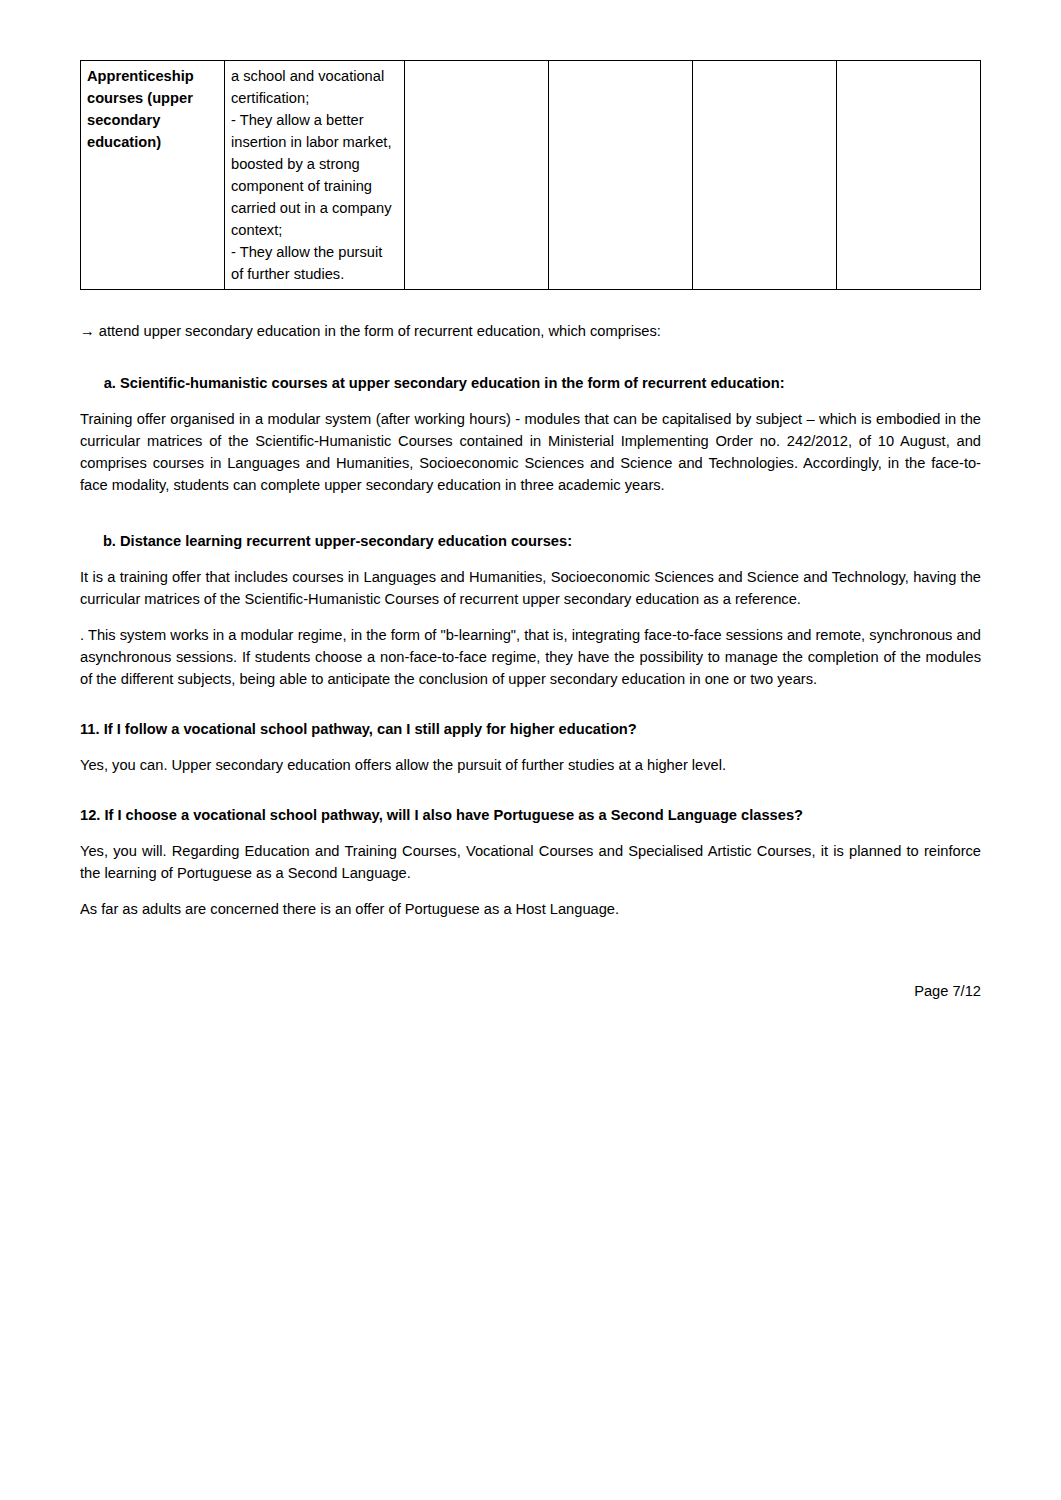| Apprenticeship courses (upper secondary education) | a school and vocational certification; - They allow a better insertion in labor market, boosted by a strong component of training carried out in a company context; - They allow the pursuit of further studies. | | | | |
→ attend upper secondary education in the form of recurrent education, which comprises:
Scientific-humanistic courses at upper secondary education in the form of recurrent education:
Training offer organised in a modular system (after working hours) - modules that can be capitalised by subject – which is embodied in the curricular matrices of the Scientific-Humanistic Courses contained in Ministerial Implementing Order no. 242/2012, of 10 August, and comprises courses in Languages and Humanities, Socioeconomic Sciences and Science and Technologies. Accordingly, in the face-to-face modality, students can complete upper secondary education in three academic years.
Distance learning recurrent upper-secondary education courses:
It is a training offer that includes courses in Languages and Humanities, Socioeconomic Sciences and Science and Technology, having the curricular matrices of the Scientific-Humanistic Courses of recurrent upper secondary education as a reference.
. This system works in a modular regime, in the form of "b-learning", that is, integrating face-to-face sessions and remote, synchronous and asynchronous sessions. If students choose a non-face-to-face regime, they have the possibility to manage the completion of the modules of the different subjects, being able to anticipate the conclusion of upper secondary education in one or two years.
11. If I follow a vocational school pathway, can I still apply for higher education?
Yes, you can. Upper secondary education offers allow the pursuit of further studies at a higher level.
12. If I choose a vocational school pathway, will I also have Portuguese as a Second Language classes?
Yes, you will. Regarding Education and Training Courses, Vocational Courses and Specialised Artistic Courses, it is planned to reinforce the learning of Portuguese as a Second Language.
As far as adults are concerned there is an offer of Portuguese as a Host Language.
Page 7/12